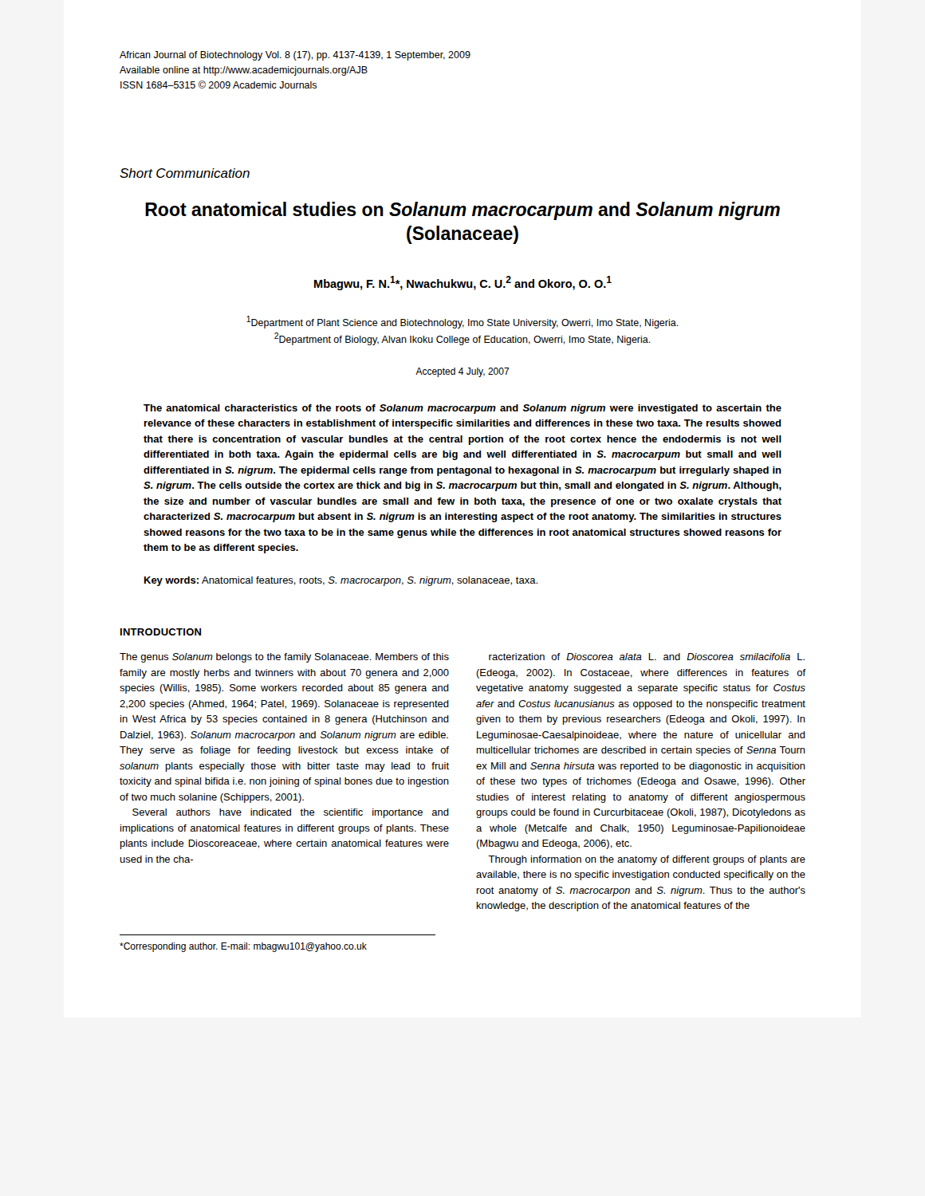African Journal of Biotechnology Vol. 8 (17), pp. 4137-4139, 1 September, 2009
Available online at http://www.academicjournals.org/AJB
ISSN 1684–5315 © 2009 Academic Journals
Short Communication
Root anatomical studies on Solanum macrocarpum and Solanum nigrum (Solanaceae)
Mbagwu, F. N.1*, Nwachukwu, C. U.2 and Okoro, O. O.1
1Department of Plant Science and Biotechnology, Imo State University, Owerri, Imo State, Nigeria.
2Department of Biology, Alvan Ikoku College of Education, Owerri, Imo State, Nigeria.
Accepted 4 July, 2007
The anatomical characteristics of the roots of Solanum macrocarpum and Solanum nigrum were investigated to ascertain the relevance of these characters in establishment of interspecific similarities and differences in these two taxa. The results showed that there is concentration of vascular bundles at the central portion of the root cortex hence the endodermis is not well differentiated in both taxa. Again the epidermal cells are big and well differentiated in S. macrocarpum but small and well differentiated in S. nigrum. The epidermal cells range from pentagonal to hexagonal in S. macrocarpum but irregularly shaped in S. nigrum. The cells outside the cortex are thick and big in S. macrocarpum but thin, small and elongated in S. nigrum. Although, the size and number of vascular bundles are small and few in both taxa, the presence of one or two oxalate crystals that characterized S. macrocarpum but absent in S. nigrum is an interesting aspect of the root anatomy. The similarities in structures showed reasons for the two taxa to be in the same genus while the differences in root anatomical structures showed reasons for them to be as different species.
Key words: Anatomical features, roots, S. macrocarpon, S. nigrum, solanaceae, taxa.
INTRODUCTION
The genus Solanum belongs to the family Solanaceae. Members of this family are mostly herbs and twinners with about 70 genera and 2,000 species (Willis, 1985). Some workers recorded about 85 genera and 2,200 species (Ahmed, 1964; Patel, 1969). Solanaceae is represented in West Africa by 53 species contained in 8 genera (Hutchinson and Dalziel, 1963). Solanum macrocarpon and Solanum nigrum are edible. They serve as foliage for feeding livestock but excess intake of solanum plants especially those with bitter taste may lead to fruit toxicity and spinal bifida i.e. non joining of spinal bones due to ingestion of two much solanine (Schippers, 2001).
Several authors have indicated the scientific importance and implications of anatomical features in different groups of plants. These plants include Dioscoreaceae, where certain anatomical features were used in the cha-
racterization of Dioscorea alata L. and Dioscorea smilacifolia L. (Edeoga, 2002). In Costaceae, where differences in features of vegetative anatomy suggested a separate specific status for Costus afer and Costus lucanusianus as opposed to the nonspecific treatment given to them by previous researchers (Edeoga and Okoli, 1997). In Leguminosae-Caesalpinoideae, where the nature of unicellular and multicellular trichomes are described in certain species of Senna Tourn ex Mill and Senna hirsuta was reported to be diagonostic in acquisition of these two types of trichomes (Edeoga and Osawe, 1996). Other studies of interest relating to anatomy of different angiospermous groups could be found in Curcurbitaceae (Okoli, 1987), Dicotyledons as a whole (Metcalfe and Chalk, 1950) Leguminosae-Papilionoideae (Mbagwu and Edeoga, 2006), etc.
Through information on the anatomy of different groups of plants are available, there is no specific investigation conducted specifically on the root anatomy of S. macrocarpon and S. nigrum. Thus to the author's knowledge, the description of the anatomical features of the
*Corresponding author. E-mail: mbagwu101@yahoo.co.uk